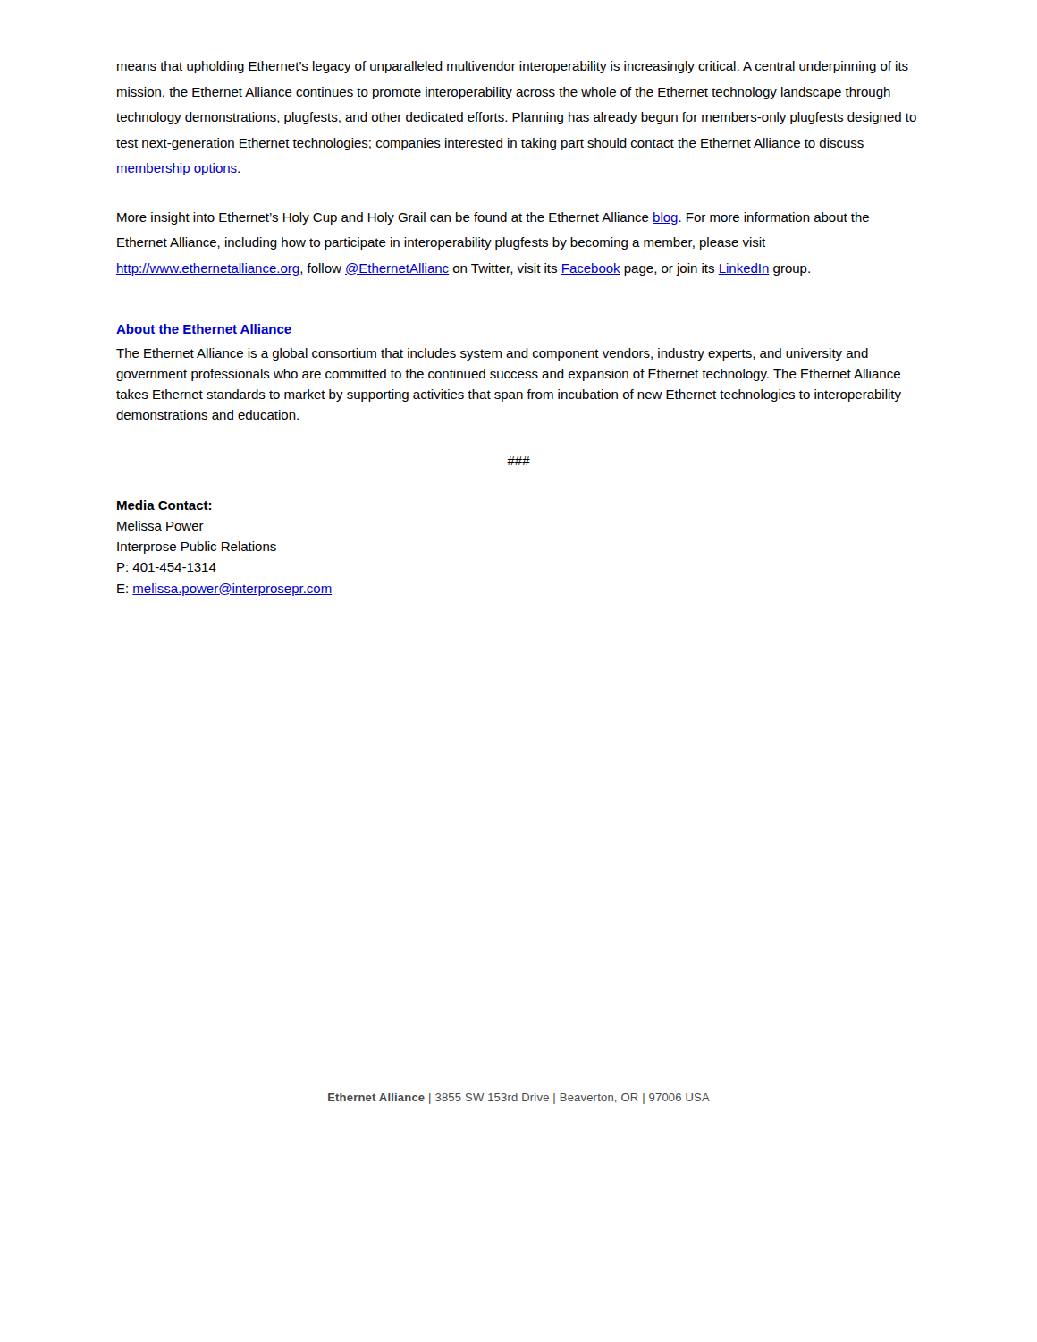means that upholding Ethernet’s legacy of unparalleled multivendor interoperability is increasingly critical. A central underpinning of its mission, the Ethernet Alliance continues to promote interoperability across the whole of the Ethernet technology landscape through technology demonstrations, plugfests, and other dedicated efforts. Planning has already begun for members-only plugfests designed to test next-generation Ethernet technologies; companies interested in taking part should contact the Ethernet Alliance to discuss membership options.
More insight into Ethernet’s Holy Cup and Holy Grail can be found at the Ethernet Alliance blog. For more information about the Ethernet Alliance, including how to participate in interoperability plugfests by becoming a member, please visit http://www.ethernetalliance.org, follow @EthernetAllianc on Twitter, visit its Facebook page, or join its LinkedIn group.
About the Ethernet Alliance
The Ethernet Alliance is a global consortium that includes system and component vendors, industry experts, and university and government professionals who are committed to the continued success and expansion of Ethernet technology. The Ethernet Alliance takes Ethernet standards to market by supporting activities that span from incubation of new Ethernet technologies to interoperability demonstrations and education.
###
Media Contact:
Melissa Power
Interprose Public Relations
P: 401-454-1314
E: melissa.power@interprosepr.com
Ethernet Alliance | 3855 SW 153rd Drive | Beaverton, OR | 97006 USA